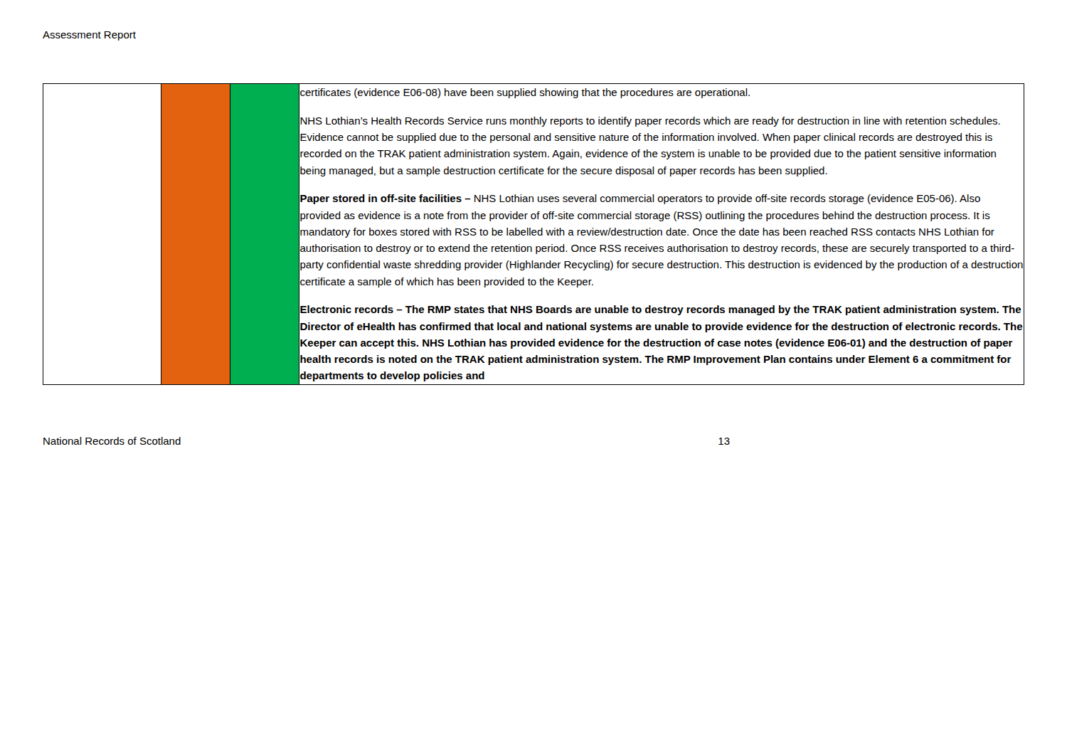Assessment Report
| | | | certificates (evidence E06-08) have been supplied showing that the procedures are operational. NHS Lothian’s Health Records Service runs monthly reports to identify paper records which are ready for destruction in line with retention schedules. Evidence cannot be supplied due to the personal and sensitive nature of the information involved. When paper clinical records are destroyed this is recorded on the TRAK patient administration system. Again, evidence of the system is unable to be provided due to the patient sensitive information being managed, but a sample destruction certificate for the secure disposal of paper records has been supplied. Paper stored in off-site facilities – NHS Lothian uses several commercial operators to provide off-site records storage (evidence E05-06). Also provided as evidence is a note from the provider of off-site commercial storage (RSS) outlining the procedures behind the destruction process. It is mandatory for boxes stored with RSS to be labelled with a review/destruction date. Once the date has been reached RSS contacts NHS Lothian for authorisation to destroy or to extend the retention period. Once RSS receives authorisation to destroy records, these are securely transported to a third-party confidential waste shredding provider (Highlander Recycling) for secure destruction. This destruction is evidenced by the production of a destruction certificate a sample of which has been provided to the Keeper. Electronic records – The RMP states that NHS Boards are unable to destroy records managed by the TRAK patient administration system. The Director of eHealth has confirmed that local and national systems are unable to provide evidence for the destruction of electronic records. The Keeper can accept this. NHS Lothian has provided evidence for the destruction of case notes (evidence E06-01) and the destruction of paper health records is noted on the TRAK patient administration system. The RMP Improvement Plan contains under Element 6 a commitment for departments to develop policies and |
National Records of Scotland 13